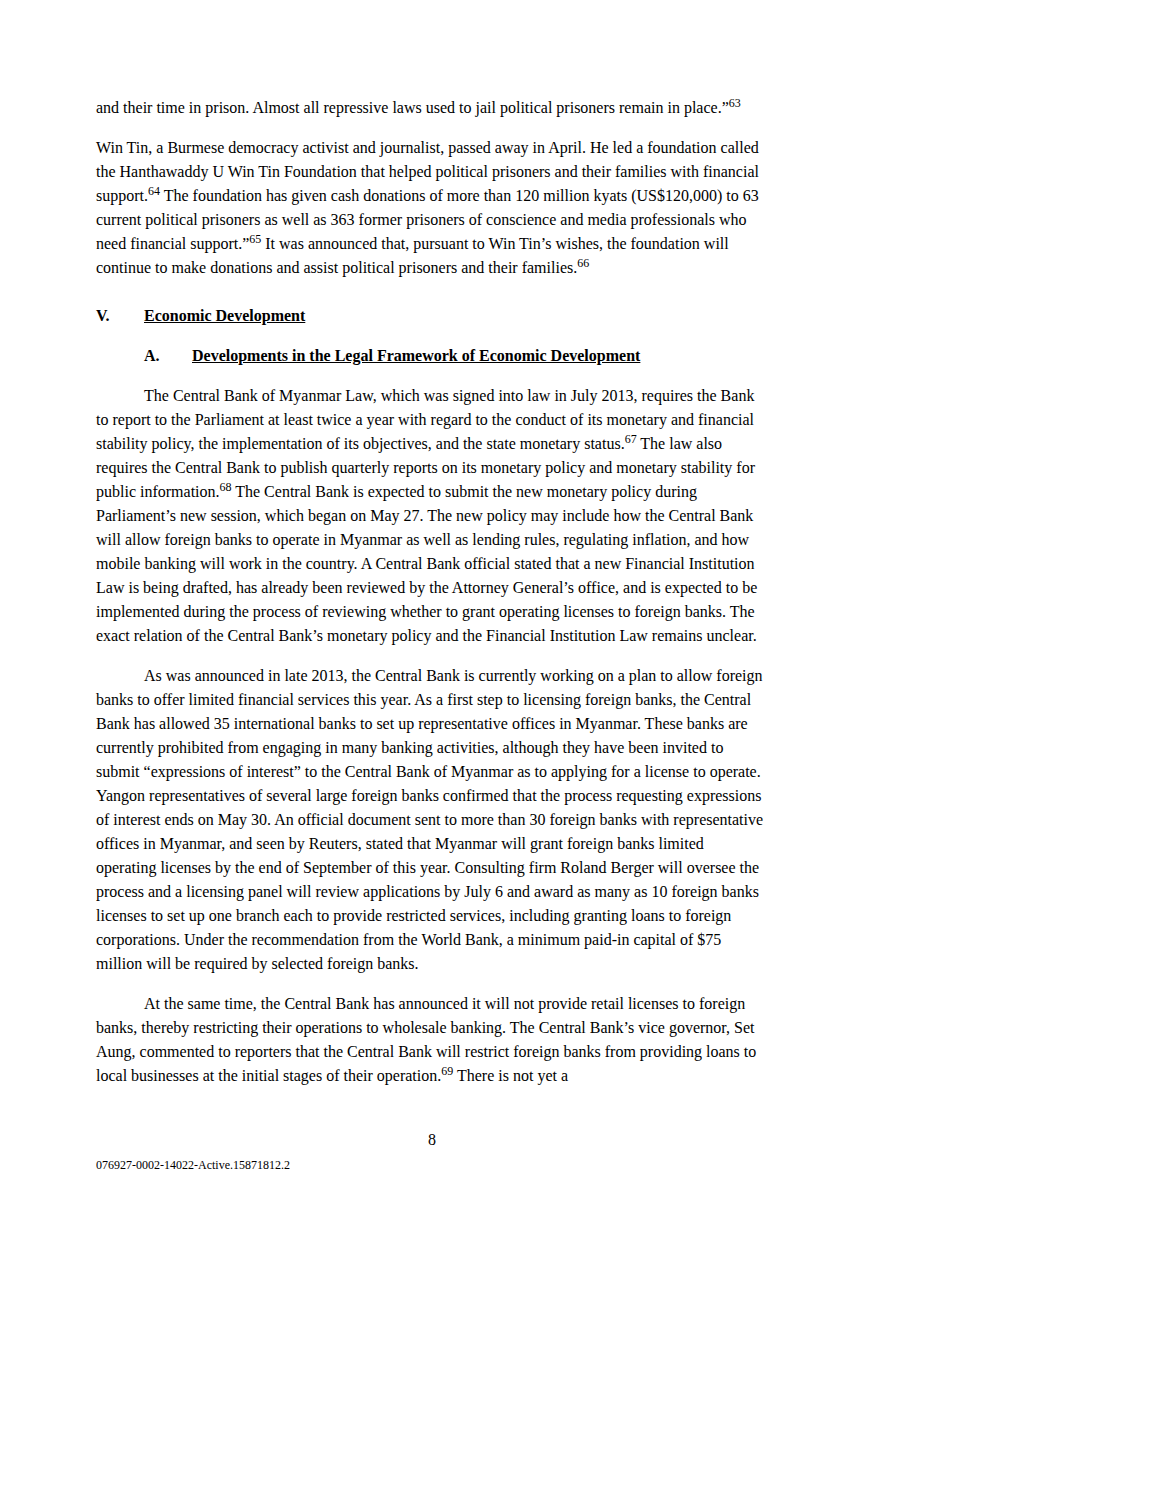and their time in prison. Almost all repressive laws used to jail political prisoners remain in place.”63
Win Tin, a Burmese democracy activist and journalist, passed away in April. He led a foundation called the Hanthawaddy U Win Tin Foundation that helped political prisoners and their families with financial support.64 The foundation has given cash donations of more than 120 million kyats (US$120,000) to 63 current political prisoners as well as 363 former prisoners of conscience and media professionals who need financial support.”65 It was announced that, pursuant to Win Tin’s wishes, the foundation will continue to make donations and assist political prisoners and their families.66
V. Economic Development
A. Developments in the Legal Framework of Economic Development
The Central Bank of Myanmar Law, which was signed into law in July 2013, requires the Bank to report to the Parliament at least twice a year with regard to the conduct of its monetary and financial stability policy, the implementation of its objectives, and the state monetary status.67 The law also requires the Central Bank to publish quarterly reports on its monetary policy and monetary stability for public information.68 The Central Bank is expected to submit the new monetary policy during Parliament’s new session, which began on May 27. The new policy may include how the Central Bank will allow foreign banks to operate in Myanmar as well as lending rules, regulating inflation, and how mobile banking will work in the country. A Central Bank official stated that a new Financial Institution Law is being drafted, has already been reviewed by the Attorney General’s office, and is expected to be implemented during the process of reviewing whether to grant operating licenses to foreign banks. The exact relation of the Central Bank’s monetary policy and the Financial Institution Law remains unclear.
As was announced in late 2013, the Central Bank is currently working on a plan to allow foreign banks to offer limited financial services this year. As a first step to licensing foreign banks, the Central Bank has allowed 35 international banks to set up representative offices in Myanmar. These banks are currently prohibited from engaging in many banking activities, although they have been invited to submit “expressions of interest” to the Central Bank of Myanmar as to applying for a license to operate. Yangon representatives of several large foreign banks confirmed that the process requesting expressions of interest ends on May 30. An official document sent to more than 30 foreign banks with representative offices in Myanmar, and seen by Reuters, stated that Myanmar will grant foreign banks limited operating licenses by the end of September of this year. Consulting firm Roland Berger will oversee the process and a licensing panel will review applications by July 6 and award as many as 10 foreign banks licenses to set up one branch each to provide restricted services, including granting loans to foreign corporations. Under the recommendation from the World Bank, a minimum paid-in capital of $75 million will be required by selected foreign banks.
At the same time, the Central Bank has announced it will not provide retail licenses to foreign banks, thereby restricting their operations to wholesale banking. The Central Bank’s vice governor, Set Aung, commented to reporters that the Central Bank will restrict foreign banks from providing loans to local businesses at the initial stages of their operation.69 There is not yet a
8
076927-0002-14022-Active.15871812.2